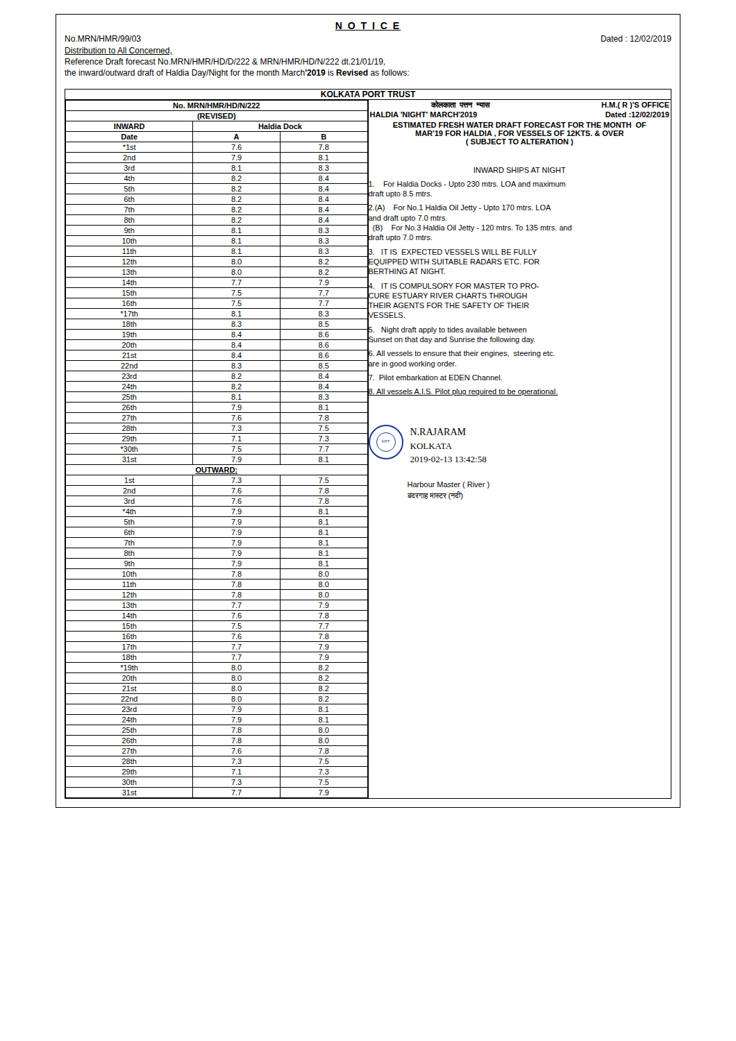N O T I C E
No.MRN/HMR/99/03 Dated : 12/02/2019
Distribution to All Concerned,
Reference Draft forecast No.MRN/HMR/HD/D/222 & MRN/HMR/HD/N/222 dt.21/01/19,
the inward/outward draft of Haldia Day/Night for the month March'2019 is Revised as follows:
| KOLKATA PORT TRUST |
| / No. MRN/HMR/HD/N/222 / / (REVISED) / / INWARD / Haldia Dock / / Date / A / B / / *1st / 7.6 / 7.8 / / 2nd / 7.9 / 8.1 / / 3rd / 8.1 / 8.3 / / 4th / 8.2 / 8.4 / / 5th / 8.2 / 8.4 / / 6th / 8.2 / 8.4 / / 7th / 8.2 / 8.4 / / 8th / 8.2 / 8.4 / / 9th / 8.1 / 8.3 / / 10th / 8.1 / 8.3 / / 11th / 8.1 / 8.3 / / 12th / 8.0 / 8.2 / / 13th / 8.0 / 8.2 / / 14th / 7.7 / 7.9 / / 15th / 7.5 / 7.7 / / 16th / 7.5 / 7.7 / / *17th / 8.1 / 8.3 / / 18th / 8.3 / 8.5 / / 19th / 8.4 / 8.6 / / 20th / 8.4 / 8.6 / / 21st / 8.4 / 8.6 / / 22nd / 8.3 / 8.5 / / 23rd / 8.2 / 8.4 / / 24th / 8.2 / 8.4 / / 25th / 8.1 / 8.3 / / 26th / 7.9 / 8.1 / / 27th / 7.6 / 7.8 / / 28th / 7.3 / 7.5 / / 29th / 7.1 / 7.3 / / *30th / 7.5 / 7.7 / / 31st / 7.9 / 8.1 / / OUTWARD: / / 1st / 7.3 / 7.5 / / 2nd / 7.6 / 7.8 / / 3rd / 7.6 / 7.8 / / *4th / 7.9 / 8.1 / / 5th / 7.9 / 8.1 / / 6th / 7.9 / 8.1 / / 7th / 7.9 / 8.1 / / 8th / 7.9 / 8.1 / / 9th / 7.9 / 8.1 / / 10th / 7.8 / 8.0 / / 11th / 7.8 / 8.0 / / 12th / 7.8 / 8.0 / / 13th / 7.7 / 7.9 / / 14th / 7.6 / 7.8 / / 15th / 7.5 / 7.7 / / 16th / 7.6 / 7.8 / / 17th / 7.7 / 7.9 / / 18th / 7.7 / 7.9 / / *19th / 8.0 / 8.2 / / 20th / 8.0 / 8.2 / / 21st / 8.0 / 8.2 / / 22nd / 8.0 / 8.2 / / 23rd / 7.9 / 8.1 / / 24th / 7.9 / 8.1 / / 25th / 7.8 / 8.0 / / 26th / 7.8 / 8.0 / / 27th / 7.6 / 7.8 / / 28th / 7.3 / 7.5 / / 29th / 7.1 / 7.3 / / 30th / 7.3 / 7.5 / / 31st / 7.7 / 7.9 / | / कोलकाता पत्तन न्यास / H.M.( R )'S OFFICE / / HALDIA 'NIGHT' MARCH'2019 / Dated :12/02/2019 / ESTIMATED FRESH WATER DRAFT FORECAST FOR THE MONTH OF MAR'19 FOR HALDIA , FOR VESSELS OF 12KTS. & OVER ( SUBJECT TO ALTERATION ) INWARD SHIPS AT NIGHT 1. For Haldia Docks - Upto 230 mtrs. LOA and maximum draft upto 8.5 mtrs. 2.(A) For No.1 Haldia Oil Jetty - Upto 170 mtrs. LOA and draft upto 7.0 mtrs. (B) For No.3 Haldia Oil Jetty - 120 mtrs. To 135 mtrs. and draft upto 7.0 mtrs. 3. IT IS EXPECTED VESSELS WILL BE FULLY EQUIPPED WITH SUITABLE RADARS ETC. FOR BERTHING AT NIGHT. 4. IT IS COMPULSORY FOR MASTER TO PRO- CURE ESTUARY RIVER CHARTS THROUGH THEIR AGENTS FOR THE SAFETY OF THEIR VESSELS. 5. Night draft apply to tides available between Sunset on that day and Sunrise the following day. 6. All vessels to ensure that their engines, steering etc. are in good working order. 7. Pilot embarkation at EDEN Channel. 8. All vessels A.I.S. Pilot plug required to be operational. KPT N.RAJARAM KOLKATA 2019-02-13 13:42:58 Harbour Master ( River ) बंदरगाह मास्टर (नदी) |